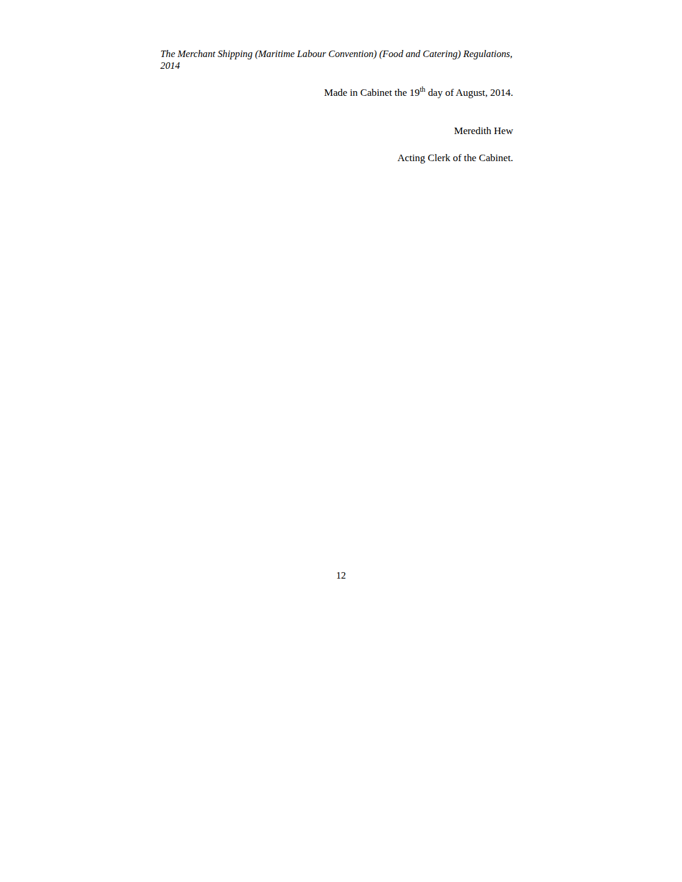The Merchant Shipping (Maritime Labour Convention) (Food and Catering) Regulations, 2014
Made in Cabinet the 19th day of August, 2014.
Meredith Hew
Acting Clerk of the Cabinet.
12